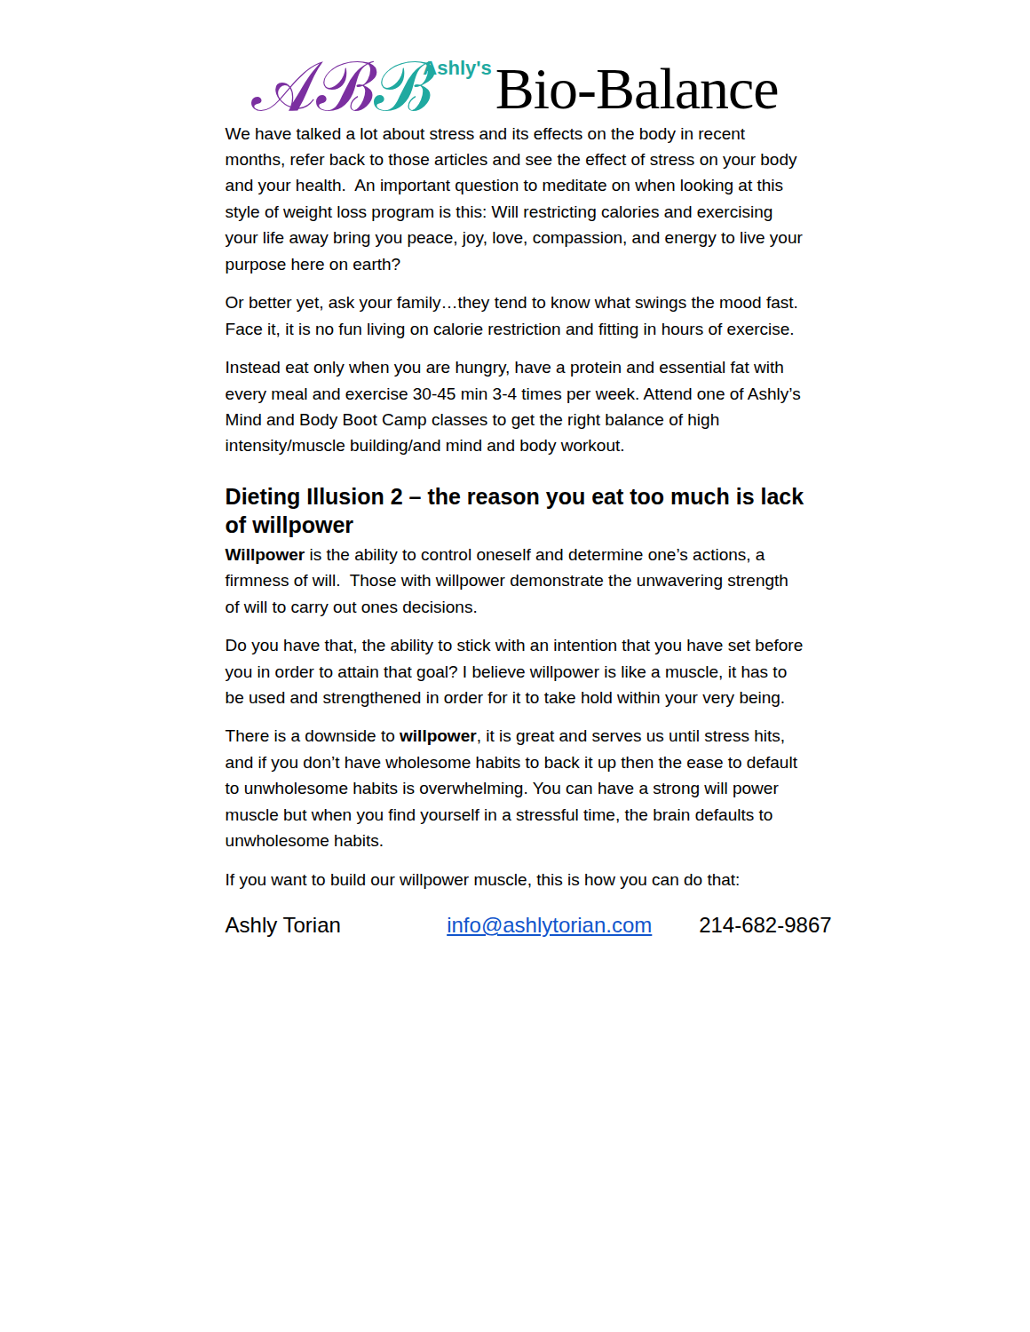𝒜ℬℬ Ashly's Bio-Balance
We have talked a lot about stress and its effects on the body in recent months, refer back to those articles and see the effect of stress on your body and your health. An important question to meditate on when looking at this style of weight loss program is this: Will restricting calories and exercising your life away bring you peace, joy, love, compassion, and energy to live your purpose here on earth?
Or better yet, ask your family…they tend to know what swings the mood fast. Face it, it is no fun living on calorie restriction and fitting in hours of exercise.
Instead eat only when you are hungry, have a protein and essential fat with every meal and exercise 30-45 min 3-4 times per week. Attend one of Ashly’s Mind and Body Boot Camp classes to get the right balance of high intensity/muscle building/and mind and body workout.
Dieting Illusion 2 – the reason you eat too much is lack of willpower
Willpower is the ability to control oneself and determine one’s actions, a firmness of will. Those with willpower demonstrate the unwavering strength of will to carry out ones decisions.
Do you have that, the ability to stick with an intention that you have set before you in order to attain that goal? I believe willpower is like a muscle, it has to be used and strengthened in order for it to take hold within your very being.
There is a downside to willpower, it is great and serves us until stress hits, and if you don’t have wholesome habits to back it up then the ease to default to unwholesome habits is overwhelming. You can have a strong will power muscle but when you find yourself in a stressful time, the brain defaults to unwholesome habits.
If you want to build our willpower muscle, this is how you can do that:
Ashly Torian info@ashlytorian.com 214-682-9867